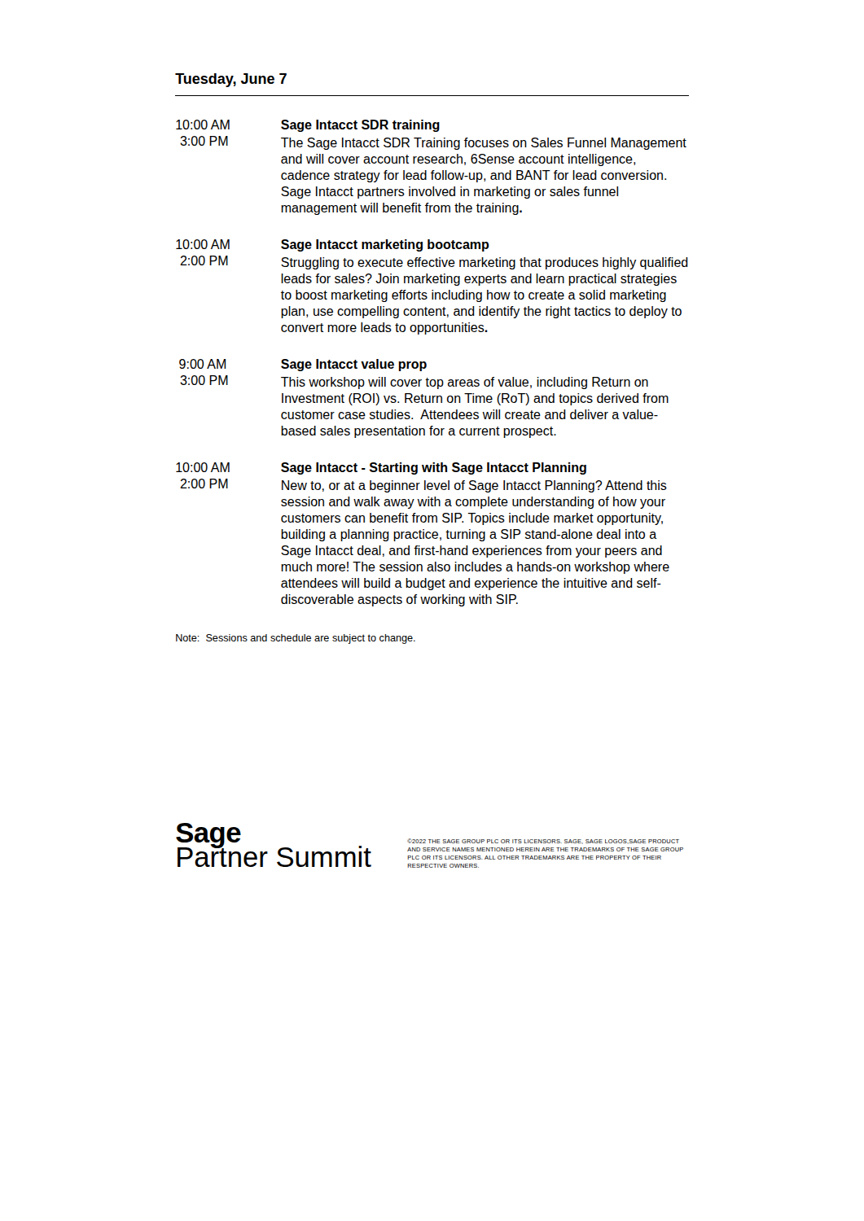Tuesday, June 7
| 10:00 AM 3:00 PM | Sage Intacct SDR training The Sage Intacct SDR Training focuses on Sales Funnel Management and will cover account research, 6Sense account intelligence, cadence strategy for lead follow-up, and BANT for lead conversion. Sage Intacct partners involved in marketing or sales funnel management will benefit from the training . |
| 10:00 AM 2:00 PM | Sage Intacct marketing bootcamp Struggling to execute effective marketing that produces highly qualified leads for sales? Join marketing experts and learn practical strategies to boost marketing efforts including how to create a solid marketing plan, use compelling content, and identify the right tactics to deploy to convert more leads to opportunities . |
| 9:00 AM 3:00 PM | Sage Intacct value prop This workshop will cover top areas of value, including Return on Investment (ROI) vs. Return on Time (RoT) and topics derived from customer case studies. Attendees will create and deliver a value-based sales presentation for a current prospect. |
| 10:00 AM 2:00 PM | Sage Intacct - Starting with Sage Intacct Planning New to, or at a beginner level of Sage Intacct Planning? Attend this session and walk away with a complete understanding of how your customers can benefit from SIP. Topics include market opportunity, building a planning practice, turning a SIP stand-alone deal into a Sage Intacct deal, and first-hand experiences from your peers and much more! The session also includes a hands-on workshop where attendees will build a budget and experience the intuitive and self-discoverable aspects of working with SIP. |
Note: Sessions and schedule are subject to change.
Sage Partner Summit
©2022 The Sage Group plc or its licensors. Sage, Sage logos,Sage product and service names mentioned herein are the trademarks of The Sage Group plc or its licensors. All other trademarks are the property of their respective owners.